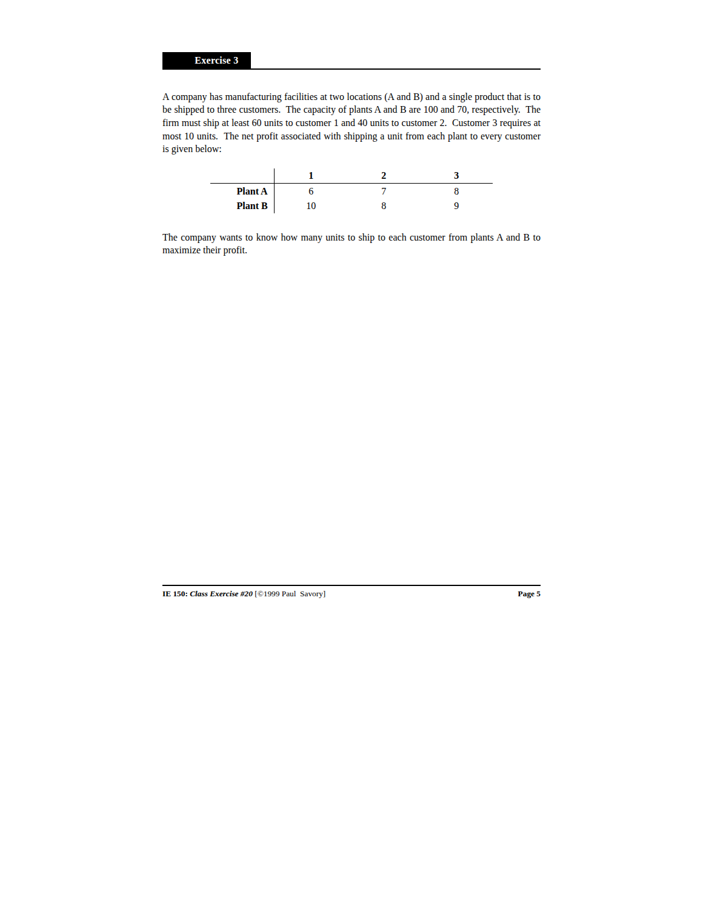Exercise 3
A company has manufacturing facilities at two locations (A and B) and a single product that is to be shipped to three customers. The capacity of plants A and B are 100 and 70, respectively. The firm must ship at least 60 units to customer 1 and 40 units to customer 2. Customer 3 requires at most 10 units. The net profit associated with shipping a unit from each plant to every customer is given below:
| | 1 | 2 | 3 |
| --- | --- | --- | --- |
| Plant A | 6 | 7 | 8 |
| Plant B | 10 | 8 | 9 |
The company wants to know how many units to ship to each customer from plants A and B to maximize their profit.
IE 150: Class Exercise #20 [©1999 Paul Savory]
Page 5